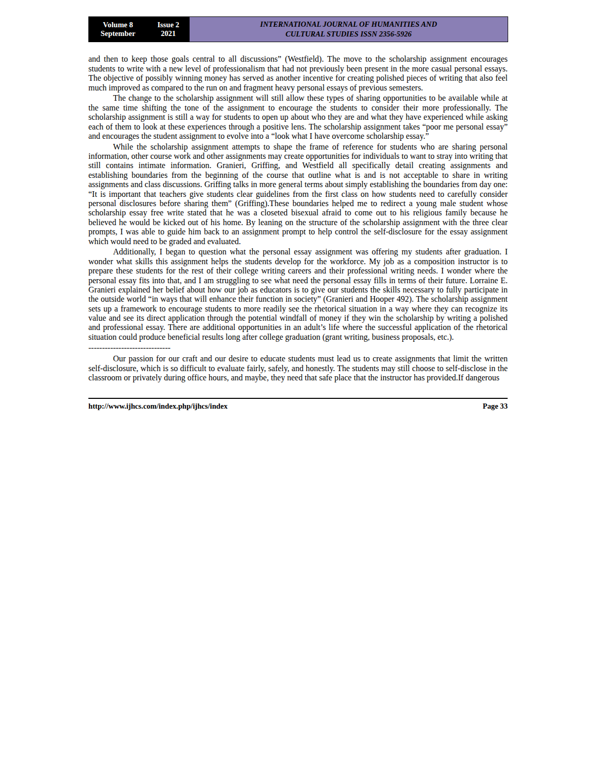Volume 8
September
Issue 2
2021
INTERNATIONAL JOURNAL OF HUMANITIES AND
CULTURAL STUDIES ISSN 2356-5926
and then to keep those goals central to all discussions” (Westfield). The move to the scholarship assignment encourages students to write with a new level of professionalism that had not previously been present in the more casual personal essays. The objective of possibly winning money has served as another incentive for creating polished pieces of writing that also feel much improved as compared to the run on and fragment heavy personal essays of previous semesters.
The change to the scholarship assignment will still allow these types of sharing opportunities to be available while at the same time shifting the tone of the assignment to encourage the students to consider their more professionally. The scholarship assignment is still a way for students to open up about who they are and what they have experienced while asking each of them to look at these experiences through a positive lens. The scholarship assignment takes “poor me personal essay” and encourages the student assignment to evolve into a “look what I have overcome scholarship essay.”
While the scholarship assignment attempts to shape the frame of reference for students who are sharing personal information, other course work and other assignments may create opportunities for individuals to want to stray into writing that still contains intimate information. Granieri, Griffing, and Westfield all specifically detail creating assignments and establishing boundaries from the beginning of the course that outline what is and is not acceptable to share in writing assignments and class discussions. Griffing talks in more general terms about simply establishing the boundaries from day one: “It is important that teachers give students clear guidelines from the first class on how students need to carefully consider personal disclosures before sharing them” (Griffing).These boundaries helped me to redirect a young male student whose scholarship essay free write stated that he was a closeted bisexual afraid to come out to his religious family because he believed he would be kicked out of his home. By leaning on the structure of the scholarship assignment with the three clear prompts, I was able to guide him back to an assignment prompt to help control the self-disclosure for the essay assignment which would need to be graded and evaluated.
Additionally, I began to question what the personal essay assignment was offering my students after graduation. I wonder what skills this assignment helps the students develop for the workforce. My job as a composition instructor is to prepare these students for the rest of their college writing careers and their professional writing needs. I wonder where the personal essay fits into that, and I am struggling to see what need the personal essay fills in terms of their future. Lorraine E. Granieri explained her belief about how our job as educators is to give our students the skills necessary to fully participate in the outside world “in ways that will enhance their function in society” (Granieri and Hooper 492). The scholarship assignment sets up a framework to encourage students to more readily see the rhetorical situation in a way where they can recognize its value and see its direct application through the potential windfall of money if they win the scholarship by writing a polished and professional essay. There are additional opportunities in an adult’s life where the successful application of the rhetorical situation could produce beneficial results long after college graduation (grant writing, business proposals, etc.).
------------------------------
Our passion for our craft and our desire to educate students must lead us to create assignments that limit the written self-disclosure, which is so difficult to evaluate fairly, safely, and honestly. The students may still choose to self-disclose in the classroom or privately during office hours, and maybe, they need that safe place that the instructor has provided.If dangerous
http://www.ijhcs.com/index.php/ijhcs/index
Page 33